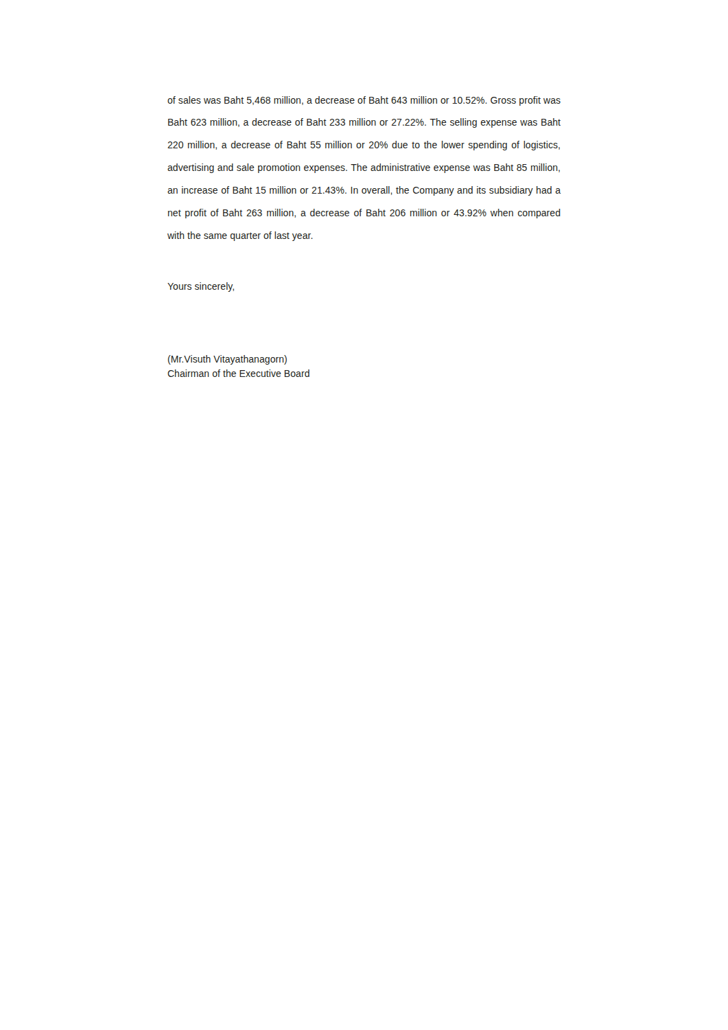of sales was Baht 5,468 million, a decrease of Baht 643 million or 10.52%. Gross profit was Baht 623 million, a decrease of Baht 233 million or 27.22%. The selling expense was Baht 220 million, a decrease of Baht 55 million or 20% due to the lower spending of logistics, advertising and sale promotion expenses. The administrative expense was Baht 85 million, an increase of Baht 15 million or 21.43%. In overall, the Company and its subsidiary had a net profit of Baht 263 million, a decrease of Baht 206 million or 43.92% when compared with the same quarter of last year.
Yours sincerely,
(Mr.Visuth Vitayathanagorn)
Chairman of the Executive Board